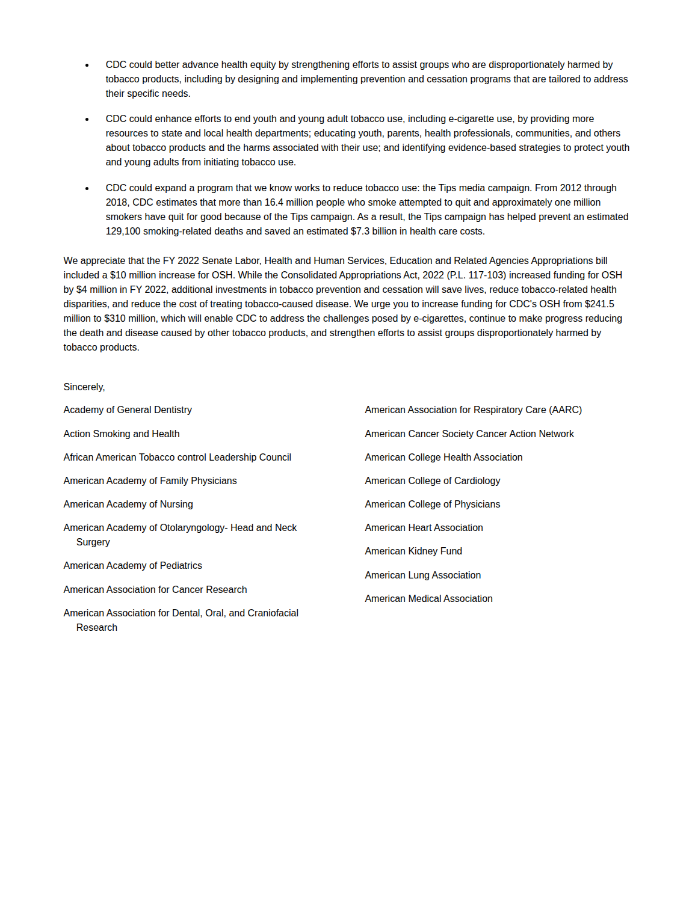CDC could better advance health equity by strengthening efforts to assist groups who are disproportionately harmed by tobacco products, including by designing and implementing prevention and cessation programs that are tailored to address their specific needs.
CDC could enhance efforts to end youth and young adult tobacco use, including e-cigarette use, by providing more resources to state and local health departments; educating youth, parents, health professionals, communities, and others about tobacco products and the harms associated with their use; and identifying evidence-based strategies to protect youth and young adults from initiating tobacco use.
CDC could expand a program that we know works to reduce tobacco use: the Tips media campaign. From 2012 through 2018, CDC estimates that more than 16.4 million people who smoke attempted to quit and approximately one million smokers have quit for good because of the Tips campaign. As a result, the Tips campaign has helped prevent an estimated 129,100 smoking-related deaths and saved an estimated $7.3 billion in health care costs.
We appreciate that the FY 2022 Senate Labor, Health and Human Services, Education and Related Agencies Appropriations bill included a $10 million increase for OSH. While the Consolidated Appropriations Act, 2022 (P.L. 117-103) increased funding for OSH by $4 million in FY 2022, additional investments in tobacco prevention and cessation will save lives, reduce tobacco-related health disparities, and reduce the cost of treating tobacco-caused disease. We urge you to increase funding for CDC's OSH from $241.5 million to $310 million, which will enable CDC to address the challenges posed by e-cigarettes, continue to make progress reducing the death and disease caused by other tobacco products, and strengthen efforts to assist groups disproportionately harmed by tobacco products.
Sincerely,
Academy of General Dentistry
Action Smoking and Health
African American Tobacco control Leadership Council
American Academy of Family Physicians
American Academy of Nursing
American Academy of Otolaryngology- Head and Neck Surgery
American Academy of Pediatrics
American Association for Cancer Research
American Association for Dental, Oral, and Craniofacial Research
American Association for Respiratory Care (AARC)
American Cancer Society Cancer Action Network
American College Health Association
American College of Cardiology
American College of Physicians
American Heart Association
American Kidney Fund
American Lung Association
American Medical Association